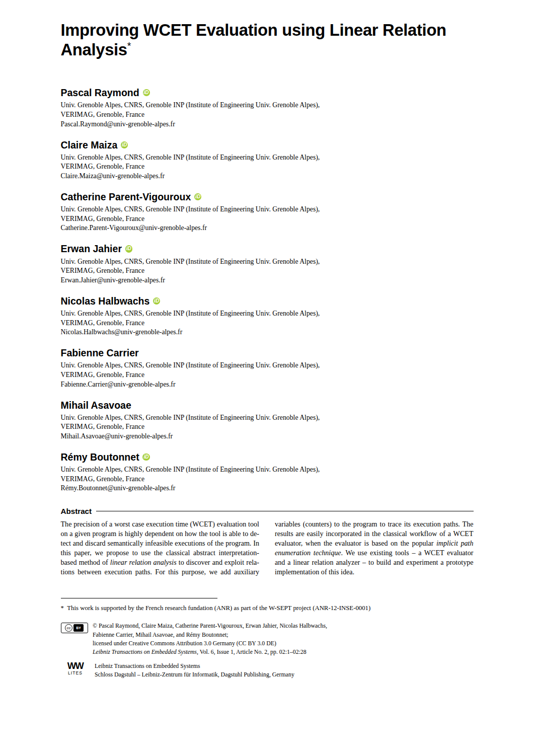Improving WCET Evaluation using Linear Relation Analysis*
Pascal Raymond
Univ. Grenoble Alpes, CNRS, Grenoble INP (Institute of Engineering Univ. Grenoble Alpes),
VERIMAG, Grenoble, France
Pascal.Raymond@univ-grenoble-alpes.fr
Claire Maiza
Univ. Grenoble Alpes, CNRS, Grenoble INP (Institute of Engineering Univ. Grenoble Alpes),
VERIMAG, Grenoble, France
Claire.Maiza@univ-grenoble-alpes.fr
Catherine Parent-Vigouroux
Univ. Grenoble Alpes, CNRS, Grenoble INP (Institute of Engineering Univ. Grenoble Alpes),
VERIMAG, Grenoble, France
Catherine.Parent-Vigouroux@univ-grenoble-alpes.fr
Erwan Jahier
Univ. Grenoble Alpes, CNRS, Grenoble INP (Institute of Engineering Univ. Grenoble Alpes),
VERIMAG, Grenoble, France
Erwan.Jahier@univ-grenoble-alpes.fr
Nicolas Halbwachs
Univ. Grenoble Alpes, CNRS, Grenoble INP (Institute of Engineering Univ. Grenoble Alpes),
VERIMAG, Grenoble, France
Nicolas.Halbwachs@univ-grenoble-alpes.fr
Fabienne Carrier
Univ. Grenoble Alpes, CNRS, Grenoble INP (Institute of Engineering Univ. Grenoble Alpes),
VERIMAG, Grenoble, France
Fabienne.Carrier@univ-grenoble-alpes.fr
Mihail Asavoae
Univ. Grenoble Alpes, CNRS, Grenoble INP (Institute of Engineering Univ. Grenoble Alpes),
VERIMAG, Grenoble, France
Mihail.Asavoae@univ-grenoble-alpes.fr
Rémy Boutonnet
Univ. Grenoble Alpes, CNRS, Grenoble INP (Institute of Engineering Univ. Grenoble Alpes),
VERIMAG, Grenoble, France
Rémy.Boutonnet@univ-grenoble-alpes.fr
Abstract
The precision of a worst case execution time (WCET) evaluation tool on a given program is highly dependent on how the tool is able to detect and discard semantically infeasible executions of the program. In this paper, we propose to use the classical abstract interpretation-based method of linear relation analysis to discover and exploit relations between execution paths. For this purpose, we add auxiliary variables (counters) to the program to trace its execution paths. The results are easily incorporated in the classical workflow of a WCET evaluator, when the evaluator is based on the popular implicit path enumeration technique. We use existing tools – a WCET evaluator and a linear relation analyzer – to build and experiment a prototype implementation of this idea.
* This work is supported by the French research fundation (ANR) as part of the W-SEPT project (ANR-12-INSE-0001)
cc BY
© Pascal Raymond, Claire Maiza, Catherine Parent-Vigouroux, Erwan Jahier, Nicolas Halbwachs,
Fabienne Carrier, Mihail Asavoae, and Rémy Boutonnet;
licensed under Creative Commons Attribution 3.0 Germany (CC BY 3.0 DE)
Leibniz Transactions on Embedded Systems, Vol. 6, Issue 1, Article No. 2, pp. 02:1–02:28
WW
LITES
Leibniz Transactions on Embedded Systems
Schloss Dagstuhl – Leibniz-Zentrum für Informatik, Dagstuhl Publishing, Germany